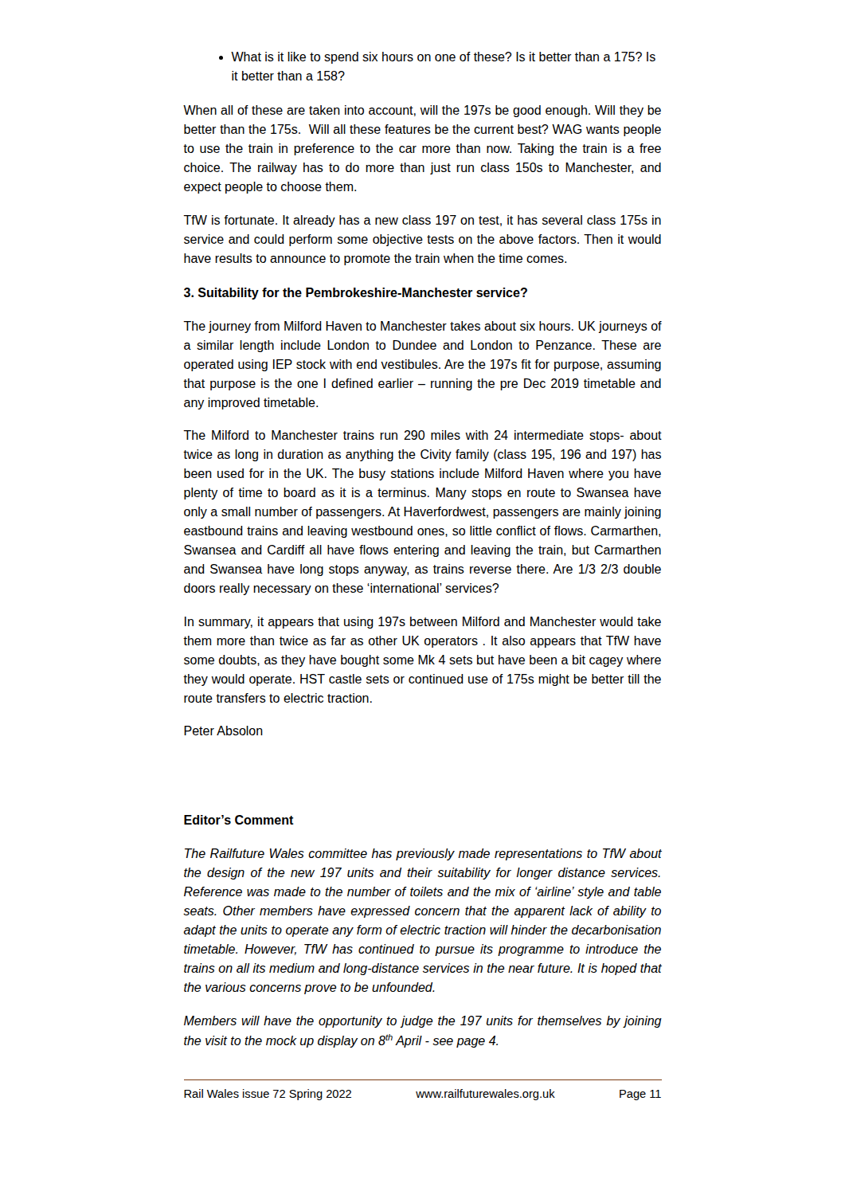What is it like to spend six hours on one of these? Is it better than a 175? Is it better than a 158?
When all of these are taken into account, will the 197s be good enough. Will they be better than the 175s. Will all these features be the current best? WAG wants people to use the train in preference to the car more than now. Taking the train is a free choice. The railway has to do more than just run class 150s to Manchester, and expect people to choose them.
TfW is fortunate. It already has a new class 197 on test, it has several class 175s in service and could perform some objective tests on the above factors. Then it would have results to announce to promote the train when the time comes.
3. Suitability for the Pembrokeshire-Manchester service?
The journey from Milford Haven to Manchester takes about six hours. UK journeys of a similar length include London to Dundee and London to Penzance. These are operated using IEP stock with end vestibules. Are the 197s fit for purpose, assuming that purpose is the one I defined earlier – running the pre Dec 2019 timetable and any improved timetable.
The Milford to Manchester trains run 290 miles with 24 intermediate stops- about twice as long in duration as anything the Civity family (class 195, 196 and 197) has been used for in the UK. The busy stations include Milford Haven where you have plenty of time to board as it is a terminus. Many stops en route to Swansea have only a small number of passengers. At Haverfordwest, passengers are mainly joining eastbound trains and leaving westbound ones, so little conflict of flows. Carmarthen, Swansea and Cardiff all have flows entering and leaving the train, but Carmarthen and Swansea have long stops anyway, as trains reverse there. Are 1/3 2/3 double doors really necessary on these ‘international’ services?
In summary, it appears that using 197s between Milford and Manchester would take them more than twice as far as other UK operators . It also appears that TfW have some doubts, as they have bought some Mk 4 sets but have been a bit cagey where they would operate. HST castle sets or continued use of 175s might be better till the route transfers to electric traction.
Peter Absolon
Editor’s Comment
The Railfuture Wales committee has previously made representations to TfW about the design of the new 197 units and their suitability for longer distance services. Reference was made to the number of toilets and the mix of ‘airline’ style and table seats. Other members have expressed concern that the apparent lack of ability to adapt the units to operate any form of electric traction will hinder the decarbonisation timetable. However, TfW has continued to pursue its programme to introduce the trains on all its medium and long-distance services in the near future. It is hoped that the various concerns prove to be unfounded.
Members will have the opportunity to judge the 197 units for themselves by joining the visit to the mock up display on 8th April - see page 4.
Rail Wales issue 72 Spring 2022 www.railfuturewales.org.uk Page 11